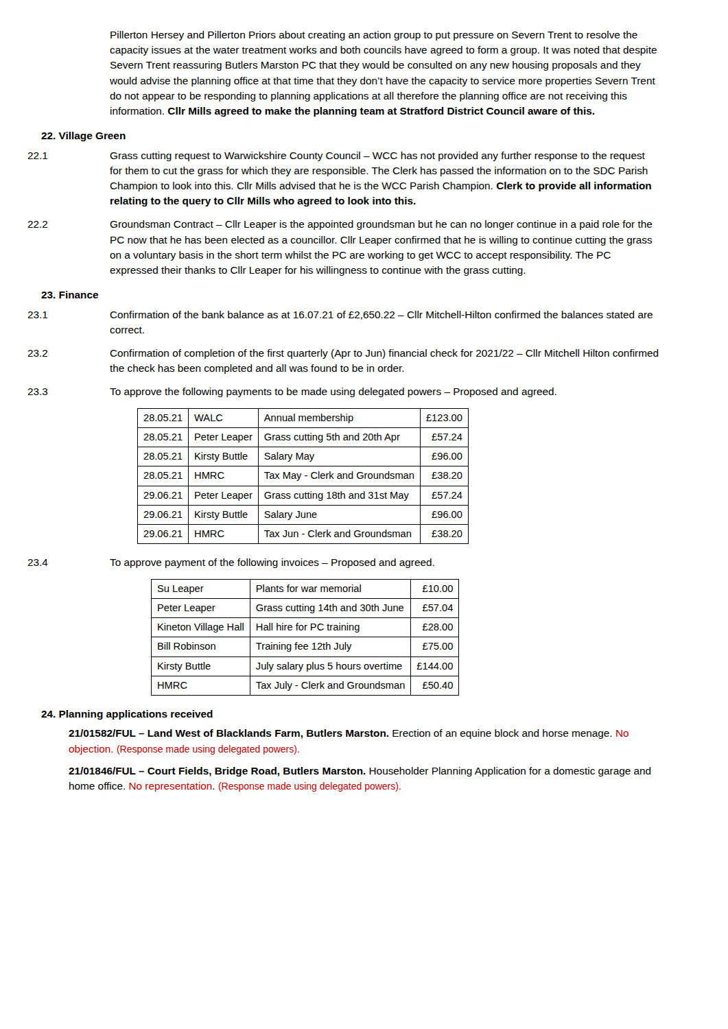Pillerton Hersey and Pillerton Priors about creating an action group to put pressure on Severn Trent to resolve the capacity issues at the water treatment works and both councils have agreed to form a group. It was noted that despite Severn Trent reassuring Butlers Marston PC that they would be consulted on any new housing proposals and they would advise the planning office at that time that they don’t have the capacity to service more properties Severn Trent do not appear to be responding to planning applications at all therefore the planning office are not receiving this information. Cllr Mills agreed to make the planning team at Stratford District Council aware of this.
22. Village Green
22.1 Grass cutting request to Warwickshire County Council – WCC has not provided any further response to the request for them to cut the grass for which they are responsible. The Clerk has passed the information on to the SDC Parish Champion to look into this. Cllr Mills advised that he is the WCC Parish Champion. Clerk to provide all information relating to the query to Cllr Mills who agreed to look into this.
22.2 Groundsman Contract – Cllr Leaper is the appointed groundsman but he can no longer continue in a paid role for the PC now that he has been elected as a councillor. Cllr Leaper confirmed that he is willing to continue cutting the grass on a voluntary basis in the short term whilst the PC are working to get WCC to accept responsibility. The PC expressed their thanks to Cllr Leaper for his willingness to continue with the grass cutting.
23. Finance
23.1 Confirmation of the bank balance as at 16.07.21 of £2,650.22 – Cllr Mitchell-Hilton confirmed the balances stated are correct.
23.2 Confirmation of completion of the first quarterly (Apr to Jun) financial check for 2021/22 – Cllr Mitchell Hilton confirmed the check has been completed and all was found to be in order.
23.3 To approve the following payments to be made using delegated powers – Proposed and agreed.
| 28.05.21 | WALC | Annual membership | £123.00 |
| 28.05.21 | Peter Leaper | Grass cutting 5th and 20th Apr | £57.24 |
| 28.05.21 | Kirsty Buttle | Salary May | £96.00 |
| 28.05.21 | HMRC | Tax May - Clerk and Groundsman | £38.20 |
| 29.06.21 | Peter Leaper | Grass cutting 18th and 31st May | £57.24 |
| 29.06.21 | Kirsty Buttle | Salary June | £96.00 |
| 29.06.21 | HMRC | Tax Jun - Clerk and Groundsman | £38.20 |
23.4 To approve payment of the following invoices – Proposed and agreed.
| Su Leaper | Plants for war memorial | £10.00 |
| Peter Leaper | Grass cutting 14th and 30th June | £57.04 |
| Kineton Village Hall | Hall hire for PC training | £28.00 |
| Bill Robinson | Training fee 12th July | £75.00 |
| Kirsty Buttle | July salary plus 5 hours overtime | £144.00 |
| HMRC | Tax July - Clerk and Groundsman | £50.40 |
24. Planning applications received
21/01582/FUL – Land West of Blacklands Farm, Butlers Marston. Erection of an equine block and horse menage. No objection. (Response made using delegated powers).
21/01846/FUL – Court Fields, Bridge Road, Butlers Marston. Householder Planning Application for a domestic garage and home office. No representation. (Response made using delegated powers).